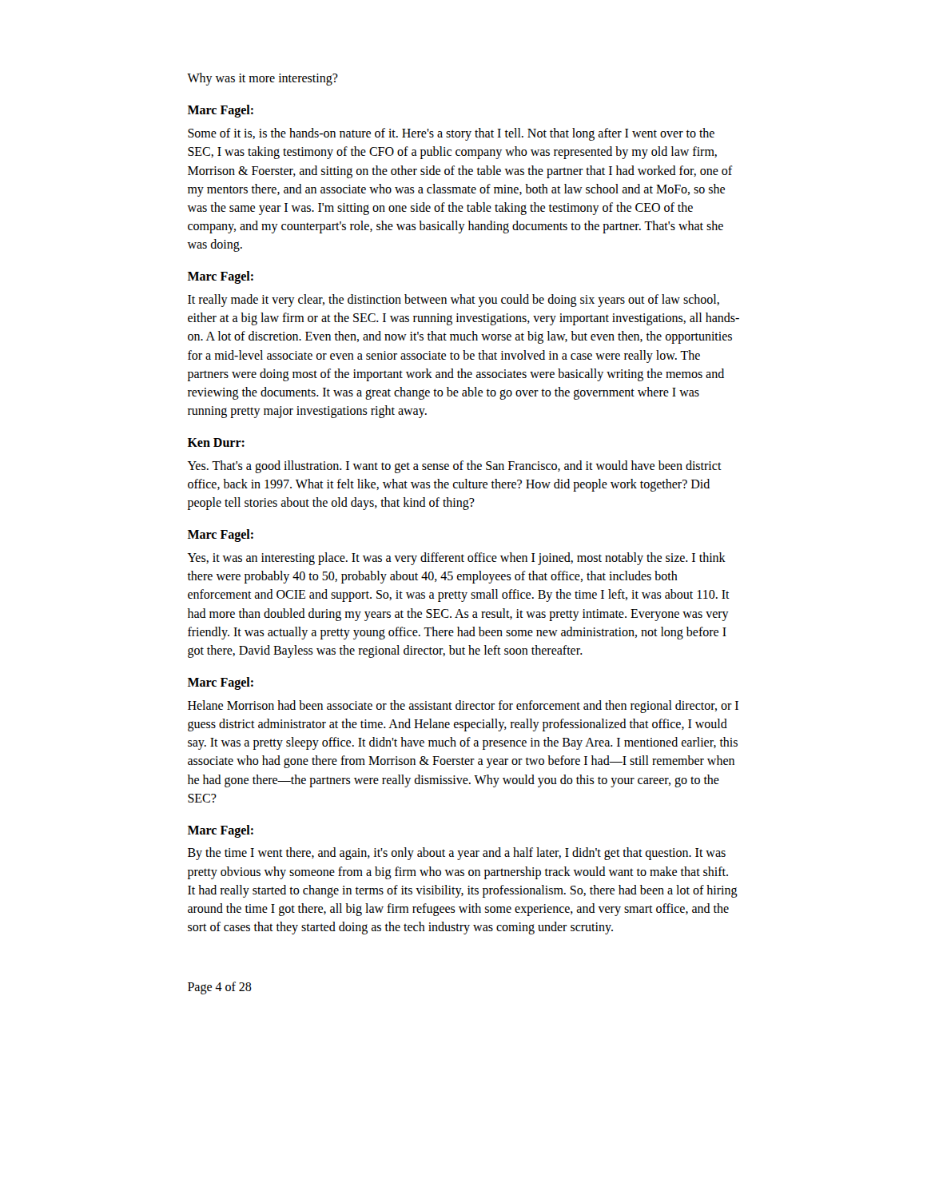Why was it more interesting?
Marc Fagel:
Some of it is, is the hands-on nature of it. Here's a story that I tell. Not that long after I went over to the SEC, I was taking testimony of the CFO of a public company who was represented by my old law firm, Morrison & Foerster, and sitting on the other side of the table was the partner that I had worked for, one of my mentors there, and an associate who was a classmate of mine, both at law school and at MoFo, so she was the same year I was. I'm sitting on one side of the table taking the testimony of the CEO of the company, and my counterpart's role, she was basically handing documents to the partner. That's what she was doing.
Marc Fagel:
It really made it very clear, the distinction between what you could be doing six years out of law school, either at a big law firm or at the SEC. I was running investigations, very important investigations, all hands-on. A lot of discretion. Even then, and now it's that much worse at big law, but even then, the opportunities for a mid-level associate or even a senior associate to be that involved in a case were really low. The partners were doing most of the important work and the associates were basically writing the memos and reviewing the documents. It was a great change to be able to go over to the government where I was running pretty major investigations right away.
Ken Durr:
Yes. That's a good illustration. I want to get a sense of the San Francisco, and it would have been district office, back in 1997. What it felt like, what was the culture there? How did people work together? Did people tell stories about the old days, that kind of thing?
Marc Fagel:
Yes, it was an interesting place. It was a very different office when I joined, most notably the size. I think there were probably 40 to 50, probably about 40, 45 employees of that office, that includes both enforcement and OCIE and support. So, it was a pretty small office. By the time I left, it was about 110. It had more than doubled during my years at the SEC. As a result, it was pretty intimate. Everyone was very friendly. It was actually a pretty young office. There had been some new administration, not long before I got there, David Bayless was the regional director, but he left soon thereafter.
Marc Fagel:
Helane Morrison had been associate or the assistant director for enforcement and then regional director, or I guess district administrator at the time. And Helane especially, really professionalized that office, I would say. It was a pretty sleepy office. It didn't have much of a presence in the Bay Area. I mentioned earlier, this associate who had gone there from Morrison & Foerster a year or two before I had—I still remember when he had gone there—the partners were really dismissive. Why would you do this to your career, go to the SEC?
Marc Fagel:
By the time I went there, and again, it's only about a year and a half later, I didn't get that question. It was pretty obvious why someone from a big firm who was on partnership track would want to make that shift. It had really started to change in terms of its visibility, its professionalism. So, there had been a lot of hiring around the time I got there, all big law firm refugees with some experience, and very smart office, and the sort of cases that they started doing as the tech industry was coming under scrutiny.
Page 4 of 28